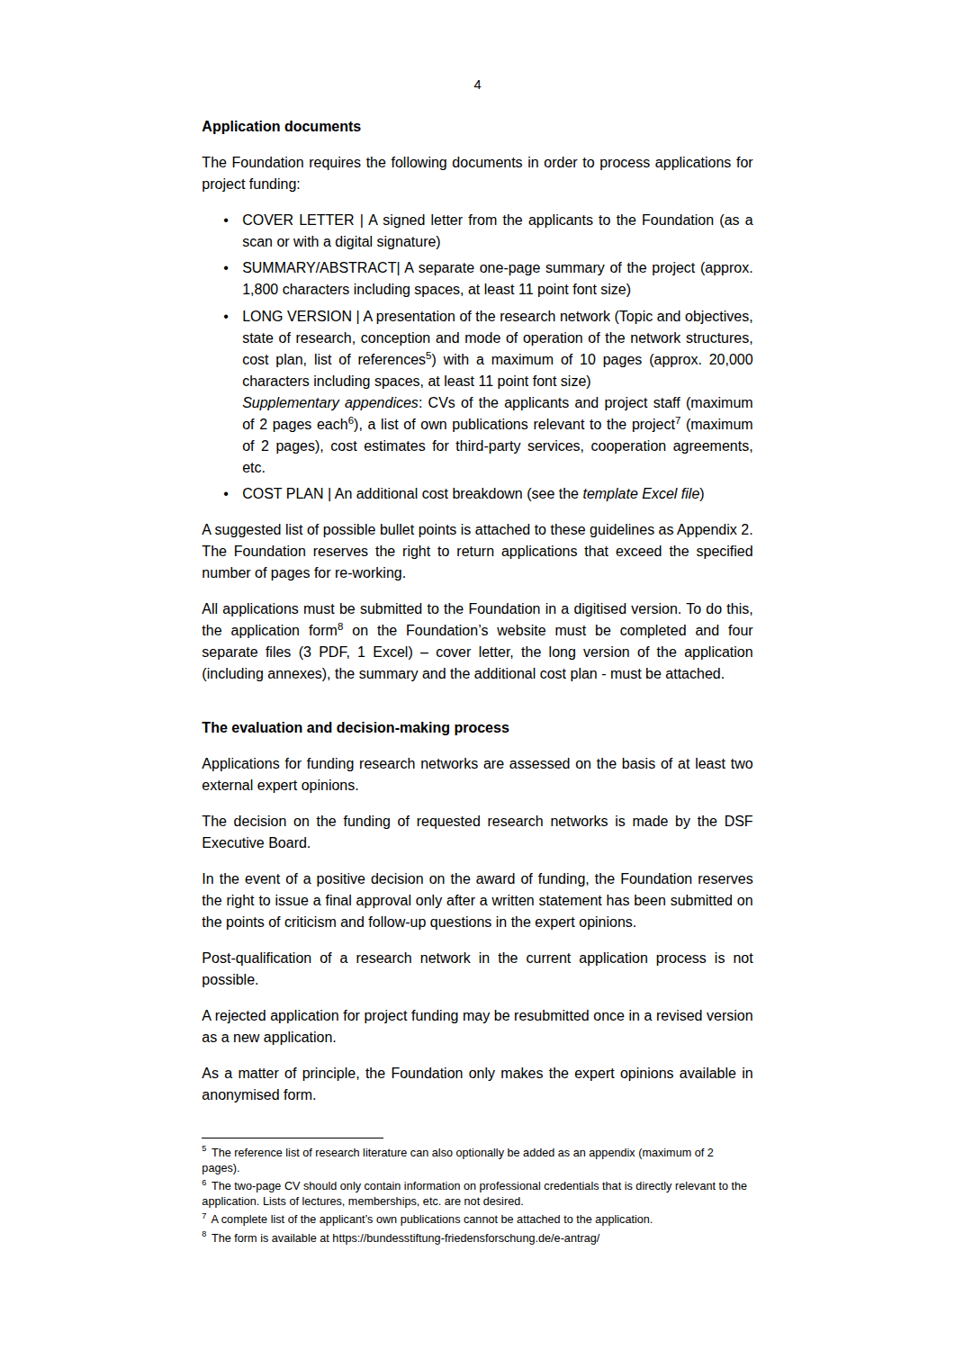4
Application documents
The Foundation requires the following documents in order to process applications for project funding:
COVER LETTER | A signed letter from the applicants to the Foundation (as a scan or with a digital signature)
SUMMARY/ABSTRACT| A separate one-page summary of the project (approx. 1,800 characters including spaces, at least 11 point font size)
LONG VERSION | A presentation of the research network (Topic and objectives, state of research, conception and mode of operation of the network structures, cost plan, list of references5) with a maximum of 10 pages (approx. 20,000 characters including spaces, at least 11 point font size)
Supplementary appendices: CVs of the applicants and project staff (maximum of 2 pages each6), a list of own publications relevant to the project7 (maximum of 2 pages), cost estimates for third-party services, cooperation agreements, etc.
COST PLAN | An additional cost breakdown (see the template Excel file)
A suggested list of possible bullet points is attached to these guidelines as Appendix 2. The Foundation reserves the right to return applications that exceed the specified number of pages for re-working.
All applications must be submitted to the Foundation in a digitised version. To do this, the application form8 on the Foundation’s website must be completed and four separate files (3 PDF, 1 Excel) – cover letter, the long version of the application (including annexes), the summary and the additional cost plan - must be attached.
The evaluation and decision-making process
Applications for funding research networks are assessed on the basis of at least two external expert opinions.
The decision on the funding of requested research networks is made by the DSF Executive Board.
In the event of a positive decision on the award of funding, the Foundation reserves the right to issue a final approval only after a written statement has been submitted on the points of criticism and follow-up questions in the expert opinions.
Post-qualification of a research network in the current application process is not possible.
A rejected application for project funding may be resubmitted once in a revised version as a new application.
As a matter of principle, the Foundation only makes the expert opinions available in anonymised form.
5 The reference list of research literature can also optionally be added as an appendix (maximum of 2 pages).
6 The two-page CV should only contain information on professional credentials that is directly relevant to the application. Lists of lectures, memberships, etc. are not desired.
7 A complete list of the applicant’s own publications cannot be attached to the application.
8 The form is available at https://bundesstiftung-friedensforschung.de/e-antrag/